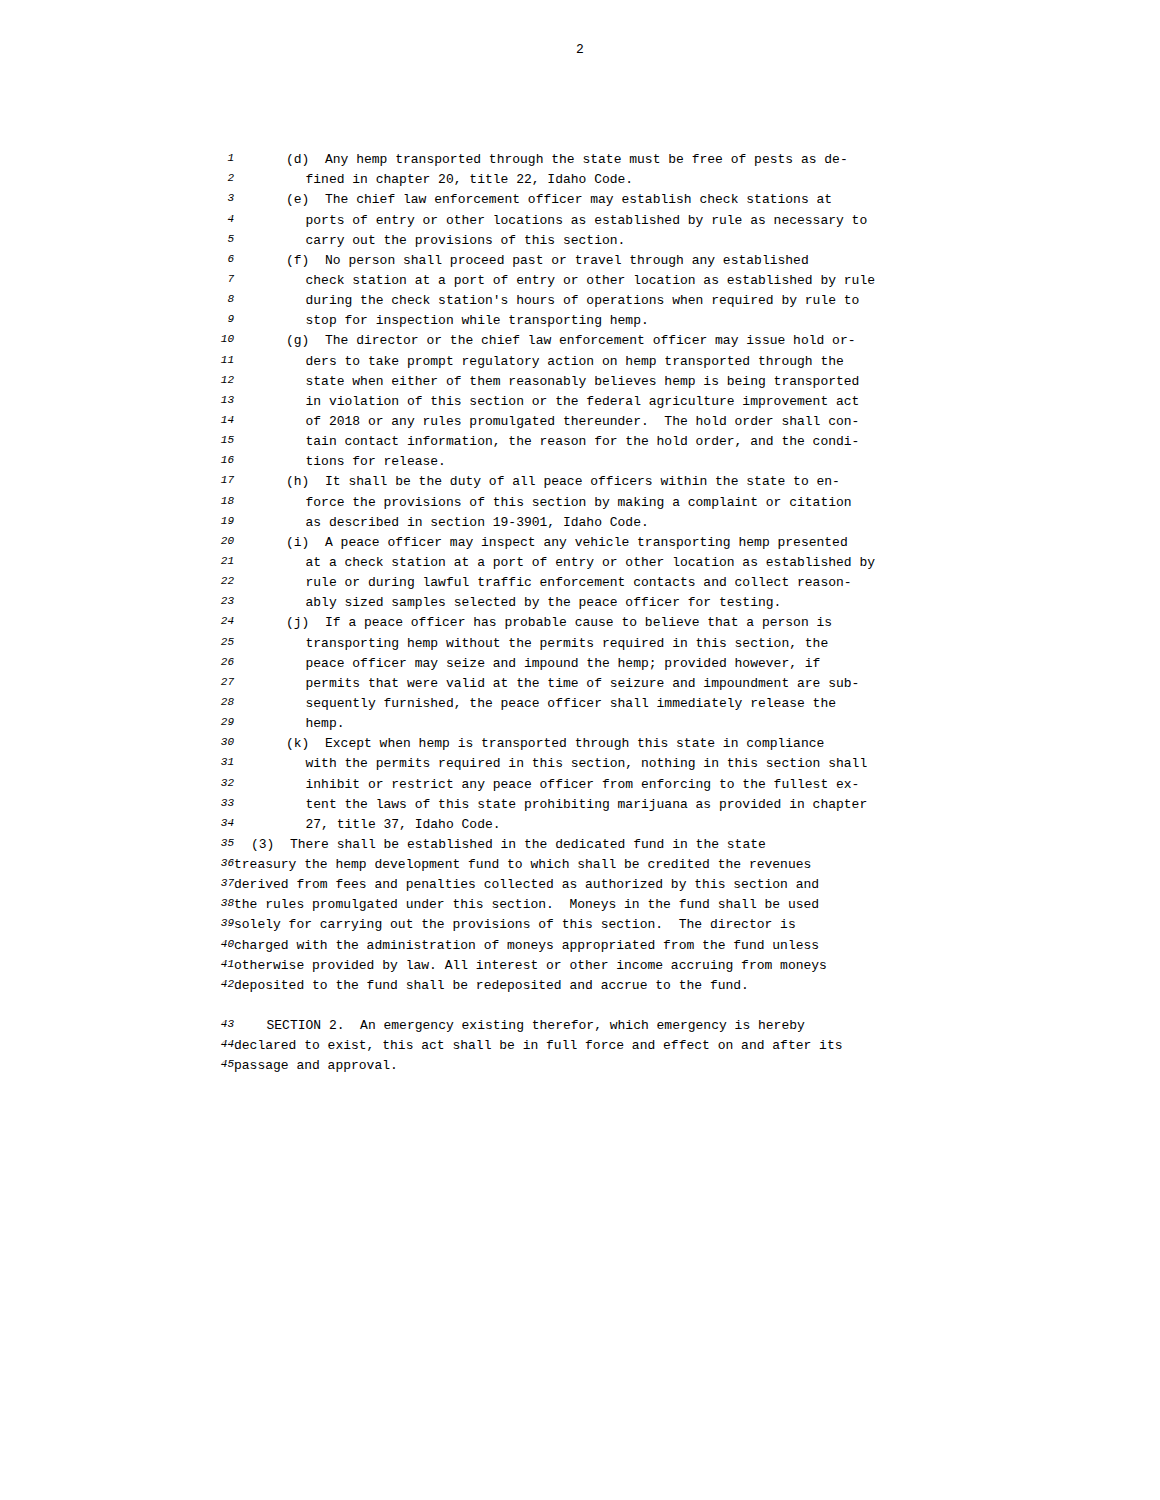2
| 1 | (d) Any hemp transported through the state must be free of pests as de- |
| 2 | fined in chapter 20, title 22, Idaho Code. |
| 3 | (e) The chief law enforcement officer may establish check stations at |
| 4 | ports of entry or other locations as established by rule as necessary to |
| 5 | carry out the provisions of this section. |
| 6 | (f) No person shall proceed past or travel through any established |
| 7 | check station at a port of entry or other location as established by rule |
| 8 | during the check station's hours of operations when required by rule to |
| 9 | stop for inspection while transporting hemp. |
| 10 | (g) The director or the chief law enforcement officer may issue hold or- |
| 11 | ders to take prompt regulatory action on hemp transported through the |
| 12 | state when either of them reasonably believes hemp is being transported |
| 13 | in violation of this section or the federal agriculture improvement act |
| 14 | of 2018 or any rules promulgated thereunder. The hold order shall con- |
| 15 | tain contact information, the reason for the hold order, and the condi- |
| 16 | tions for release. |
| 17 | (h) It shall be the duty of all peace officers within the state to en- |
| 18 | force the provisions of this section by making a complaint or citation |
| 19 | as described in section 19-3901, Idaho Code. |
| 20 | (i) A peace officer may inspect any vehicle transporting hemp presented |
| 21 | at a check station at a port of entry or other location as established by |
| 22 | rule or during lawful traffic enforcement contacts and collect reason- |
| 23 | ably sized samples selected by the peace officer for testing. |
| 24 | (j) If a peace officer has probable cause to believe that a person is |
| 25 | transporting hemp without the permits required in this section, the |
| 26 | peace officer may seize and impound the hemp; provided however, if |
| 27 | permits that were valid at the time of seizure and impoundment are sub- |
| 28 | sequently furnished, the peace officer shall immediately release the |
| 29 | hemp. |
| 30 | (k) Except when hemp is transported through this state in compliance |
| 31 | with the permits required in this section, nothing in this section shall |
| 32 | inhibit or restrict any peace officer from enforcing to the fullest ex- |
| 33 | tent the laws of this state prohibiting marijuana as provided in chapter |
| 34 | 27, title 37, Idaho Code. |
| 35 | (3) There shall be established in the dedicated fund in the state |
| 36 | treasury the hemp development fund to which shall be credited the revenues |
| 37 | derived from fees and penalties collected as authorized by this section and |
| 38 | the rules promulgated under this section. Moneys in the fund shall be used |
| 39 | solely for carrying out the provisions of this section. The director is |
| 40 | charged with the administration of moneys appropriated from the fund unless |
| 41 | otherwise provided by law. All interest or other income accruing from moneys |
| 42 | deposited to the fund shall be redeposited and accrue to the fund. |
| 43 | SECTION 2. An emergency existing therefor, which emergency is hereby |
| 44 | declared to exist, this act shall be in full force and effect on and after its |
| 45 | passage and approval. |